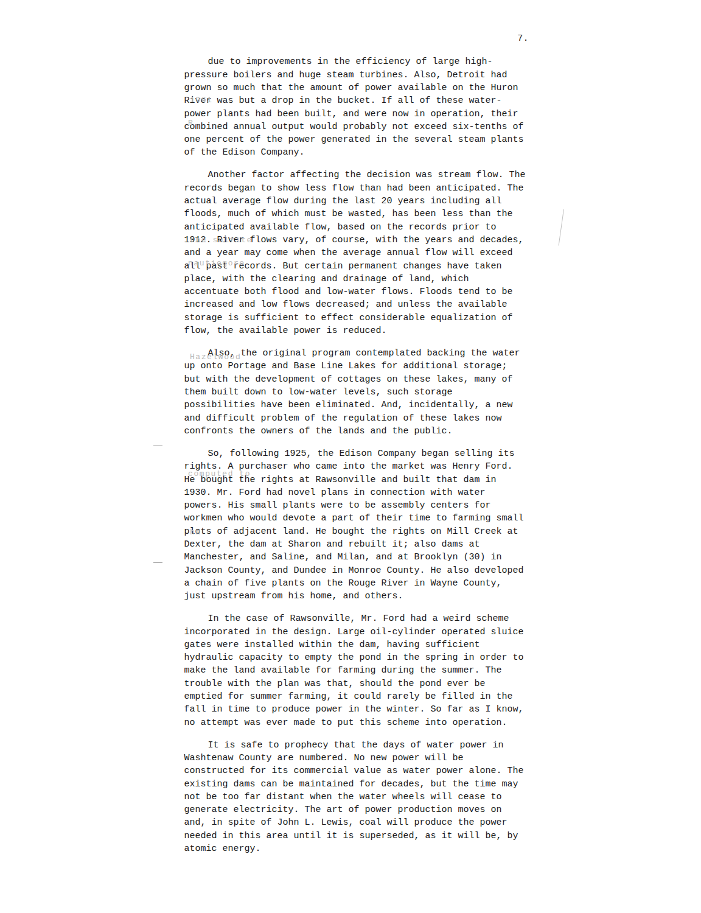7.
1961 R. the sulfite nautiogoro Hazelwood computed to hm
due to improvements in the efficiency of large high-pressure boilers and huge steam turbines. Also, Detroit had grown so much that the amount of power available on the Huron River was but a drop in the bucket. If all of these water-power plants had been built, and were now in operation, their combined annual output would probably not exceed six-tenths of one percent of the power generated in the several steam plants of the Edison Company.
Another factor affecting the decision was stream flow. The records began to show less flow than had been anticipated. The actual average flow during the last 20 years including all floods, much of which must be wasted, has been less than the anticipated available flow, based on the records prior to 1912. River flows vary, of course, with the years and decades, and a year may come when the average annual flow will exceed all past records. But certain permanent changes have taken place, with the clearing and drainage of land, which accentuate both flood and low-water flows. Floods tend to be increased and low flows decreased; and unless the available storage is sufficient to effect considerable equalization of flow, the available power is reduced.
Also, the original program contemplated backing the water up onto Portage and Base Line Lakes for additional storage; but with the development of cottages on these lakes, many of them built down to low-water levels, such storage possibilities have been eliminated. And, incidentally, a new and difficult problem of the regulation of these lakes now confronts the owners of the lands and the public.
So, following 1925, the Edison Company began selling its rights. A purchaser who came into the market was Henry Ford. He bought the rights at Rawsonville and built that dam in 1930. Mr. Ford had novel plans in connection with water powers. His small plants were to be assembly centers for workmen who would devote a part of their time to farming small plots of adjacent land. He bought the rights on Mill Creek at Dexter, the dam at Sharon and rebuilt it; also dams at Manchester, and Saline, and Milan, and at Brooklyn (30) in Jackson County, and Dundee in Monroe County. He also developed a chain of five plants on the Rouge River in Wayne County, just upstream from his home, and others.
In the case of Rawsonville, Mr. Ford had a weird scheme incorporated in the design. Large oil-cylinder operated sluice gates were installed within the dam, having sufficient hydraulic capacity to empty the pond in the spring in order to make the land available for farming during the summer. The trouble with the plan was that, should the pond ever be emptied for summer farming, it could rarely be filled in the fall in time to produce power in the winter. So far as I know, no attempt was ever made to put this scheme into operation.
It is safe to prophecy that the days of water power in Washtenaw County are numbered. No new power will be constructed for its commercial value as water power alone. The existing dams can be maintained for decades, but the time may not be too far distant when the water wheels will cease to generate electricity. The art of power production moves on and, in spite of John L. Lewis, coal will produce the power needed in this area until it is superseded, as it will be, by atomic energy.